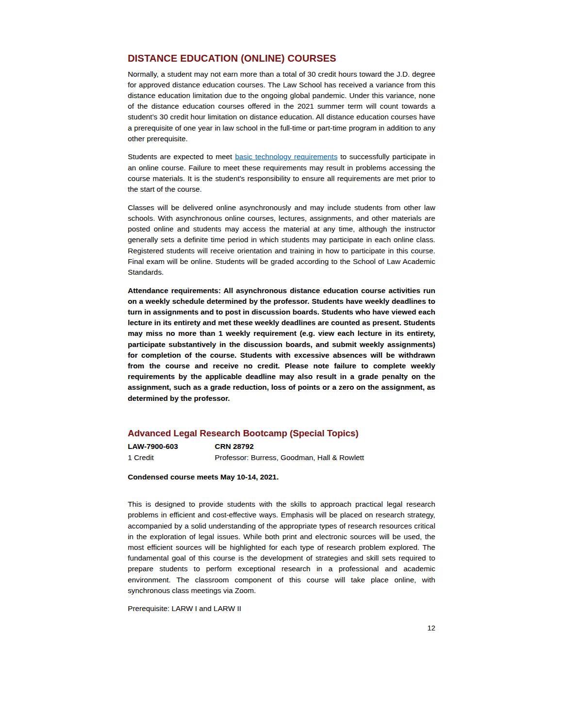DISTANCE EDUCATION (ONLINE) COURSES
Normally, a student may not earn more than a total of 30 credit hours toward the J.D. degree for approved distance education courses. The Law School has received a variance from this distance education limitation due to the ongoing global pandemic. Under this variance, none of the distance education courses offered in the 2021 summer term will count towards a student’s 30 credit hour limitation on distance education. All distance education courses have a prerequisite of one year in law school in the full-time or part-time program in addition to any other prerequisite.
Students are expected to meet basic technology requirements to successfully participate in an online course. Failure to meet these requirements may result in problems accessing the course materials. It is the student's responsibility to ensure all requirements are met prior to the start of the course.
Classes will be delivered online asynchronously and may include students from other law schools. With asynchronous online courses, lectures, assignments, and other materials are posted online and students may access the material at any time, although the instructor generally sets a definite time period in which students may participate in each online class. Registered students will receive orientation and training in how to participate in this course. Final exam will be online. Students will be graded according to the School of Law Academic Standards.
Attendance requirements: All asynchronous distance education course activities run on a weekly schedule determined by the professor. Students have weekly deadlines to turn in assignments and to post in discussion boards. Students who have viewed each lecture in its entirety and met these weekly deadlines are counted as present. Students may miss no more than 1 weekly requirement (e.g. view each lecture in its entirety, participate substantively in the discussion boards, and submit weekly assignments) for completion of the course. Students with excessive absences will be withdrawn from the course and receive no credit. Please note failure to complete weekly requirements by the applicable deadline may also result in a grade penalty on the assignment, such as a grade reduction, loss of points or a zero on the assignment, as determined by the professor.
Advanced Legal Research Bootcamp (Special Topics)
LAW-7900-603 CRN 28792
1 Credit Professor: Burress, Goodman, Hall & Rowlett
Condensed course meets May 10-14, 2021.
This is designed to provide students with the skills to approach practical legal research problems in efficient and cost-effective ways. Emphasis will be placed on research strategy, accompanied by a solid understanding of the appropriate types of research resources critical in the exploration of legal issues. While both print and electronic sources will be used, the most efficient sources will be highlighted for each type of research problem explored. The fundamental goal of this course is the development of strategies and skill sets required to prepare students to perform exceptional research in a professional and academic environment. The classroom component of this course will take place online, with synchronous class meetings via Zoom.
Prerequisite: LARW I and LARW II
12